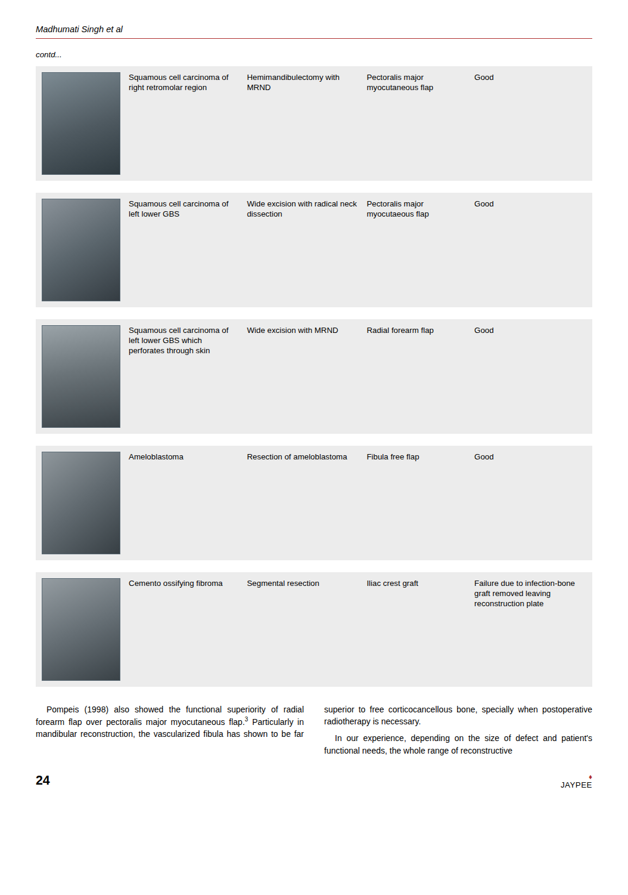Madhumati Singh et al
contd...
| | Squamous cell carcinoma of right retromolar region | Hemimandibulectomy with MRND | Pectoralis major myocutaneous flap | Good |
| | Squamous cell carcinoma of left lower GBS | Wide excision with radical neck dissection | Pectoralis major myocutaeous flap | Good |
| | Squamous cell carcinoma of left lower GBS which perforates through skin | Wide excision with MRND | Radial forearm flap | Good |
| | Ameloblastoma | Resection of ameloblastoma | Fibula free flap | Good |
| | Cemento ossifying fibroma | Segmental resection | Iliac crest graft | Failure due to infection-bone graft removed leaving reconstruction plate |
Pompeis (1998) also showed the functional superiority of radial forearm flap over pectoralis major myocutaneous flap.3 Particularly in mandibular reconstruction, the vascularized fibula has shown to be far superior to free corticocancellous bone, specially when postoperative radiotherapy is necessary.
In our experience, depending on the size of defect and patient's functional needs, the whole range of reconstructive
24
♦ JAYPEE